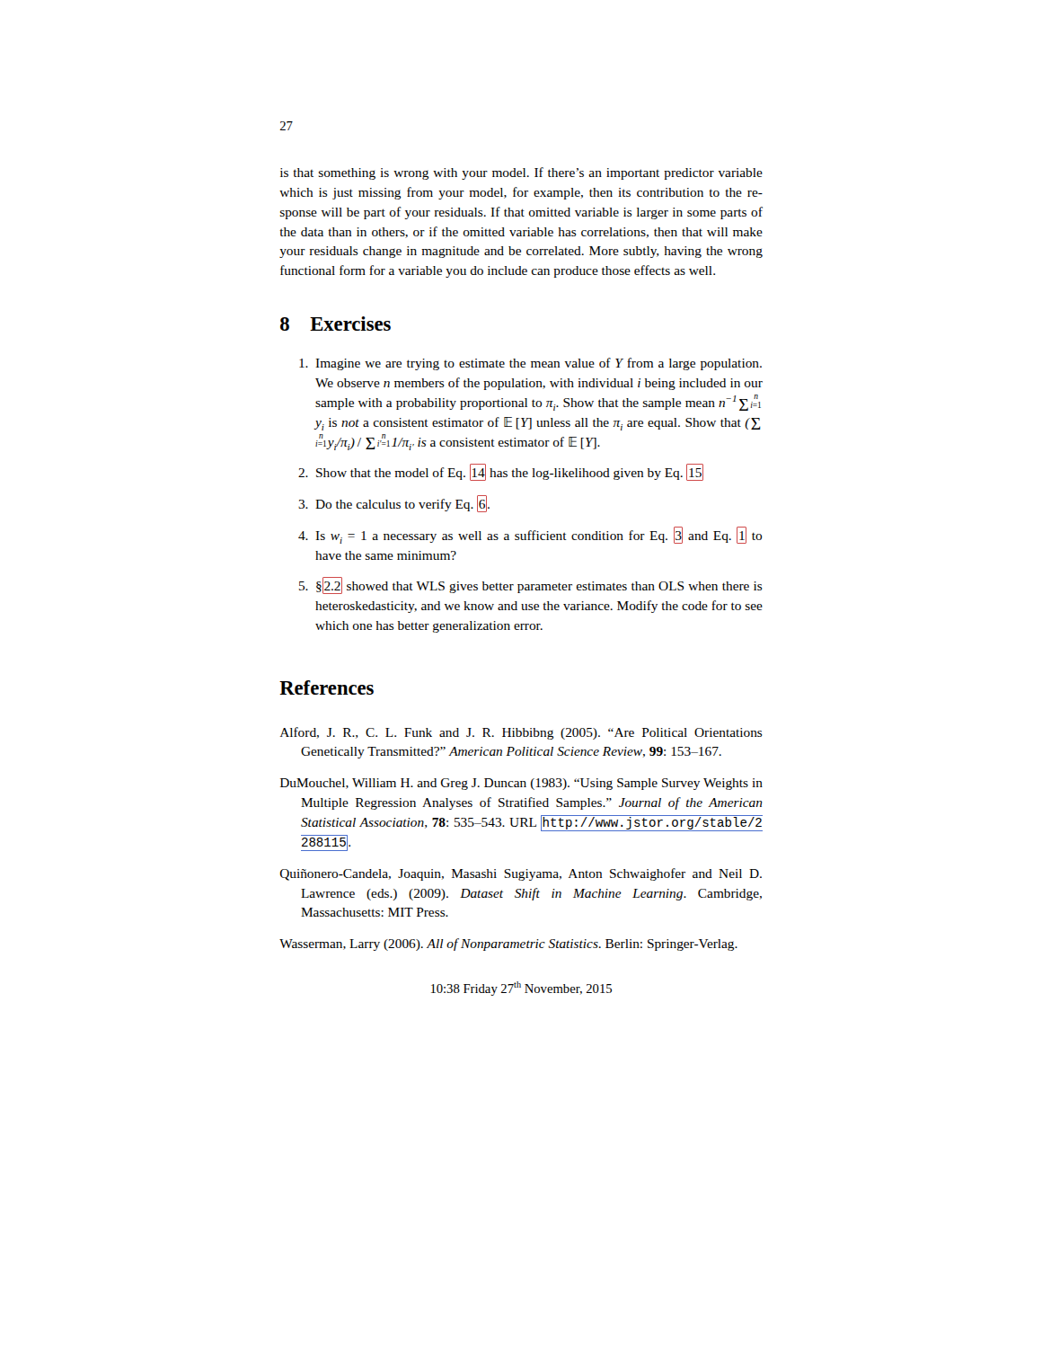27
is that something is wrong with your model. If there’s an important predictor variable which is just missing from your model, for example, then its contribution to the response will be part of your residuals. If that omitted variable is larger in some parts of the data than in others, or if the omitted variable has correlations, then that will make your residuals change in magnitude and be correlated. More subtly, having the wrong functional form for a variable you do include can produce those effects as well.
8 Exercises
Imagine we are trying to estimate the mean value of Y from a large population. We observe n members of the population, with individual i being included in our sample with a probability proportional to πi. Show that the sample mean n−1 Σni=1 yi is not a consistent estimator of 𝔼 [Y] unless all the πi are equal. Show that (Σni=1 yi/πi) / Σni′=11/πi′ is a consistent estimator of 𝔼 [Y].
Show that the model of Eq. 14 has the log-likelihood given by Eq. 15
Do the calculus to verify Eq. 6.
Is wi = 1 a necessary as well as a sufficient condition for Eq. 3 and Eq. 1 to have the same minimum?
§2.2 showed that WLS gives better parameter estimates than OLS when there is heteroskedasticity, and we know and use the variance. Modify the code for to see which one has better generalization error.
References
Alford, J. R., C. L. Funk and J. R. Hibbibng (2005). “Are Political Orientations Genetically Transmitted?” American Political Science Review, 99: 153–167.
DuMouchel, William H. and Greg J. Duncan (1983). “Using Sample Survey Weights in Multiple Regression Analyses of Stratified Samples.” Journal of the American Statistical Association, 78: 535–543. URL http://www.jstor.org/stable/2288115.
Quiñonero-Candela, Joaquin, Masashi Sugiyama, Anton Schwaighofer and Neil D. Lawrence (eds.) (2009). Dataset Shift in Machine Learning. Cambridge, Massachusetts: MIT Press.
Wasserman, Larry (2006). All of Nonparametric Statistics. Berlin: Springer-Verlag.
10:38 Friday 27th November, 2015